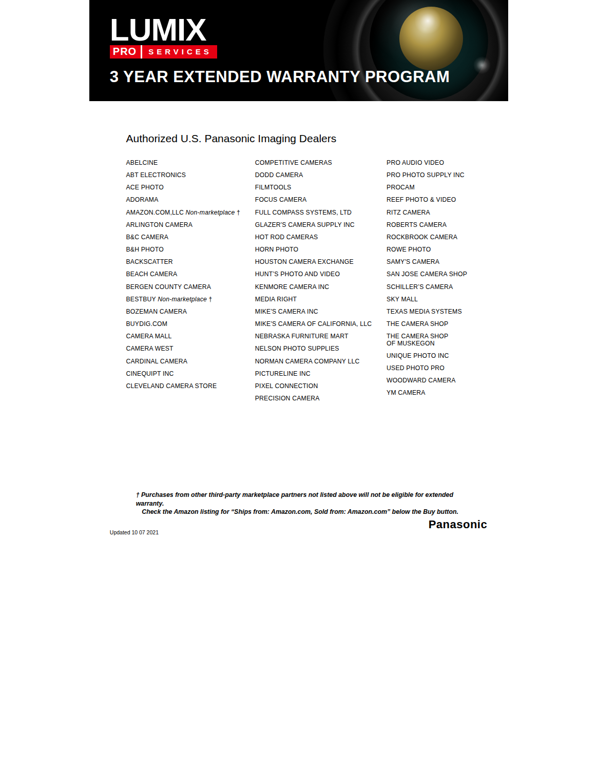LUMIX
PRO SERVICES
3 YEAR EXTENDED WARRANTY PROGRAM
Authorized U.S. Panasonic Imaging Dealers
ABELCINE
ABT ELECTRONICS
ACE PHOTO
ADORAMA
AMAZON.COM,LLC Non-marketplace †
ARLINGTON CAMERA
B&C CAMERA
B&H PHOTO
BACKSCATTER
BEACH CAMERA
BERGEN COUNTY CAMERA
BESTBUY Non-marketplace †
BOZEMAN CAMERA
BUYDIG.COM
CAMERA MALL
CAMERA WEST
CARDINAL CAMERA
CINEQUIPT INC
CLEVELAND CAMERA STORE
COMPETITIVE CAMERAS
DODD CAMERA
FILMTOOLS
FOCUS CAMERA
FULL COMPASS SYSTEMS, LTD
GLAZER'S CAMERA SUPPLY INC
HOT ROD CAMERAS
HORN PHOTO
HOUSTON CAMERA EXCHANGE
HUNT’S PHOTO AND VIDEO
KENMORE CAMERA INC
MEDIA RIGHT
MIKE'S CAMERA INC
MIKE'S CAMERA OF CALIFORNIA, LLC
NEBRASKA FURNITURE MART
NELSON PHOTO SUPPLIES
NORMAN CAMERA COMPANY LLC
PICTURELINE INC
PIXEL CONNECTION
PRECISION CAMERA
PRO AUDIO VIDEO
PRO PHOTO SUPPLY INC
PROCAM
REEF PHOTO & VIDEO
RITZ CAMERA
ROBERTS CAMERA
ROCKBROOK CAMERA
ROWE PHOTO
SAMY'S CAMERA
SAN JOSE CAMERA SHOP
SCHILLER’S CAMERA
SKY MALL
TEXAS MEDIA SYSTEMS
THE CAMERA SHOP
THE CAMERA SHOP
OF MUSKEGON
UNIQUE PHOTO INC
USED PHOTO PRO
WOODWARD CAMERA
YM CAMERA
† Purchases from other third-party marketplace partners not listed above will not be eligible for extended warranty. Check the Amazon listing for “Ships from: Amazon.com, Sold from: Amazon.com” below the Buy button.
Panasonic
Updated 10 07 2021